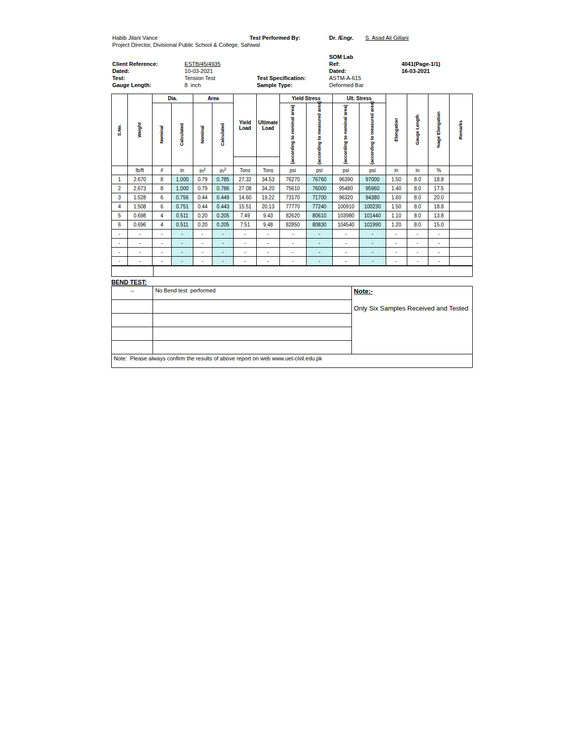| Habib Jilani Vance | Test Performed By: | Dr. /Engr. | S. Asad Ali Gillani |
| Project Director, Divisional Public School & College, Sahiwal |
| | | | SOM Lab | |
| Client Reference: | ESTB/45/4935 | | Ref: | 4041(Page-1/1) |
| Dated: | 10-03-2021 | | Dated: | 16-03-2021 |
| Test: | Tension Test | Test Specification: | ASTM-A-615 | |
| Gauge Length: | 8 inch | Sample Type: | Deformed Bar | |
| S.No. | Weight | Dia. | Area | Yield Load | Ultimate Load | Yield Stress | Ult. Stress | Elongation | Gauge Length | %age Elongation | Remarks |
| --- | --- | --- | --- | --- | --- | --- | --- | --- | --- | --- | --- |
| Nominal | Calculated | Nominal | Calculated | (according to nominal area) | (according to measured area) | (according to nominal area) | (according to measured area) |
| | lb/ft | # | in | in 2 | in 2 | Tons | Tons | psi | psi | psi | psi | in | in | % | |
| 1 | 2.670 | 8 | 1.000 | 0.79 | 0.785 | 27.32 | 34.53 | 76270 | 76760 | 96390 | 97000 | 1.50 | 8.0 | 18.8 | |
| 2 | 2.673 | 8 | 1.000 | 0.79 | 0.786 | 27.08 | 34.20 | 75610 | 76000 | 95480 | 95960 | 1.40 | 8.0 | 17.5 | |
| 3 | 1.528 | 6 | 0.756 | 0.44 | 0.449 | 14.60 | 19.22 | 73170 | 71700 | 96320 | 94380 | 1.60 | 8.0 | 20.0 | |
| 4 | 1.508 | 6 | 0.751 | 0.44 | 0.443 | 15.51 | 20.13 | 77770 | 77240 | 100910 | 100230 | 1.50 | 8.0 | 18.8 | |
| 5 | 0.698 | 4 | 0.511 | 0.20 | 0.205 | 7.49 | 9.43 | 82620 | 80610 | 103980 | 101440 | 1.10 | 8.0 | 13.8 | |
| 6 | 0.696 | 4 | 0.511 | 0.20 | 0.205 | 7.51 | 9.48 | 82850 | 80830 | 104540 | 101990 | 1.20 | 8.0 | 15.0 | |
| - | - | - | - | - | - | - | - | - | - | - | - | - | - | - | |
| - | - | - | - | - | - | - | - | - | - | - | - | - | - | - | |
| - | - | - | - | - | - | - | - | - | - | - | - | - | - | - | |
| - | - | - | - | - | - | - | - | - | - | - | - | - | - | - | |
BEND TEST:
| -- | No Bend test performed | Note:- Only Six Samples Received and Tested |
| Note: Please always confirm the results of above report on web www.uet-civil.edu.pk |